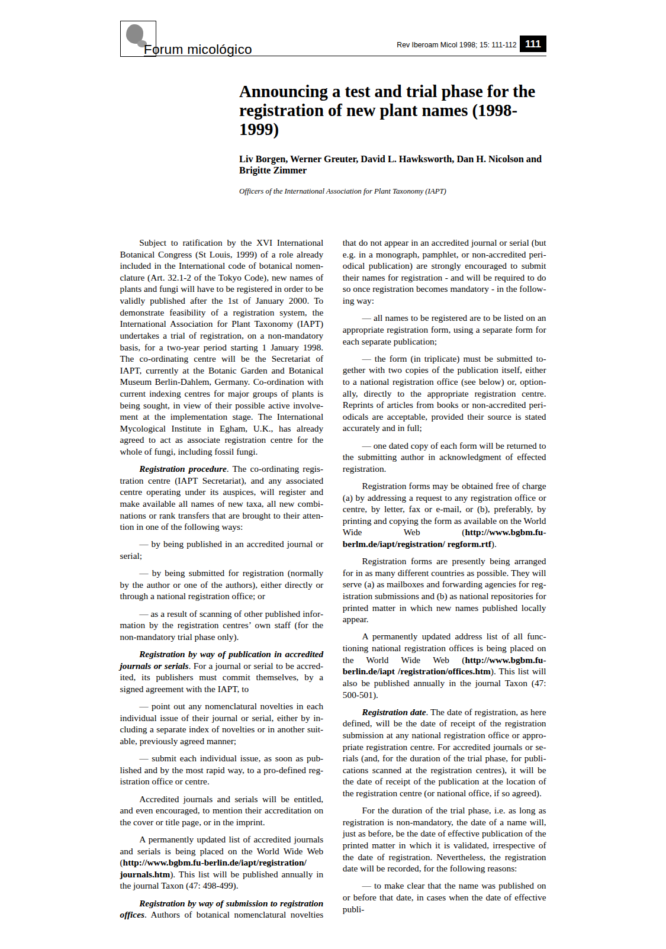Forum micológico
Rev Iberoam Micol 1998; 15: 111-112
111
Announcing a test and trial phase for the registration of new plant names (1998-1999)
Liv Borgen, Werner Greuter, David L. Hawksworth, Dan H. Nicolson and Brigitte Zimmer
Officers of the International Association for Plant Taxonomy (IAPT)
Subject to ratification by the XVI International Botanical Congress (St Louis, 1999) of a role already included in the International code of botanical nomenclature (Art. 32.1-2 of the Tokyo Code), new names of plants and fungi will have to be registered in order to be validly published after the 1st of January 2000. To demonstrate feasibility of a registration system, the International Association for Plant Taxonomy (IAPT) undertakes a trial of registration, on a non-mandatory basis, for a two-year period starting 1 January 1998. The co-ordinating centre will be the Secretariat of IAPT, currently at the Botanic Garden and Botanical Museum Berlin-Dahlem, Germany. Co-ordination with current indexing centres for major groups of plants is being sought, in view of their possible active involvement at the implementation stage. The International Mycological Institute in Egham, U.K., has already agreed to act as associate registration centre for the whole of fungi, including fossil fungi.
Registration procedure. The co-ordinating registration centre (IAPT Secretariat), and any associated centre operating under its auspices, will register and make available all names of new taxa, all new combinations or rank transfers that are brought to their attention in one of the following ways:
— by being published in an accredited journal or serial;
— by being submitted for registration (normally by the author or one of the authors), either directly or through a national registration office; or
— as a result of scanning of other published information by the registration centres’ own staff (for the non-mandatory trial phase only).
Registration by way of publication in accredited journals or serials. For a journal or serial to be accredited, its publishers must commit themselves, by a signed agreement with the IAPT, to
— point out any nomenclatural novelties in each individual issue of their journal or serial, either by including a separate index of novelties or in another suitable, previously agreed manner;
— submit each individual issue, as soon as published and by the most rapid way, to a pro-defined registration office or centre.
Accredited journals and serials will be entitled, and even encouraged, to mention their accreditation on the cover or title page, or in the imprint.
A permanently updated list of accredited journals and serials is being placed on the World Wide Web (http://www.bgbm.fu-berlin.de/iapt/registration/ journals.htm). This list will be published annually in the journal Taxon (47: 498-499).
Registration by way of submission to registration offices. Authors of botanical nomenclatural novelties that do not appear in an accredited journal or serial (but e.g. in a monograph, pamphlet, or non-accredited periodical publication) are strongly encouraged to submit their names for registration - and will be required to do so once registration becomes mandatory - in the following way:
— all names to be registered are to be listed on an appropriate registration form, using a separate form for each separate publication;
— the form (in triplicate) must be submitted together with two copies of the publication itself, either to a national registration office (see below) or, optionally, directly to the appropriate registration centre. Reprints of articles from books or non-accredited periodicals are acceptable, provided their source is stated accurately and in full;
— one dated copy of each form will be returned to the submitting author in acknowledgment of effected registration.
Registration forms may be obtained free of charge (a) by addressing a request to any registration office or centre, by letter, fax or e-mail, or (b), preferably, by printing and copying the form as available on the World Wide Web (http://www.bgbm.fu-berlm.de/iapt/registration/ regform.rtf).
Registration forms are presently being arranged for in as many different countries as possible. They will serve (a) as mailboxes and forwarding agencies for registration submissions and (b) as national repositories for printed matter in which new names published locally appear.
A permanently updated address list of all functioning national registration offices is being placed on the World Wide Web (http://www.bgbm.fu-berlin.de/iapt /registration/offices.htm). This list will also be published annually in the journal Taxon (47: 500-501).
Registration date. The date of registration, as here defined, will be the date of receipt of the registration submission at any national registration office or appropriate registration centre. For accredited journals or serials (and, for the duration of the trial phase, for publications scanned at the registration centres), it will be the date of receipt of the publication at the location of the registration centre (or national office, if so agreed).
For the duration of the trial phase, i.e. as long as registration is non-mandatory, the date of a name will, just as before, be the date of effective publication of the printed matter in which it is validated, irrespective of the date of registration. Nevertheless, the registration date will be recorded, for the following reasons:
— to make clear that the name was published on or before that date, in cases when the date of effective publi-